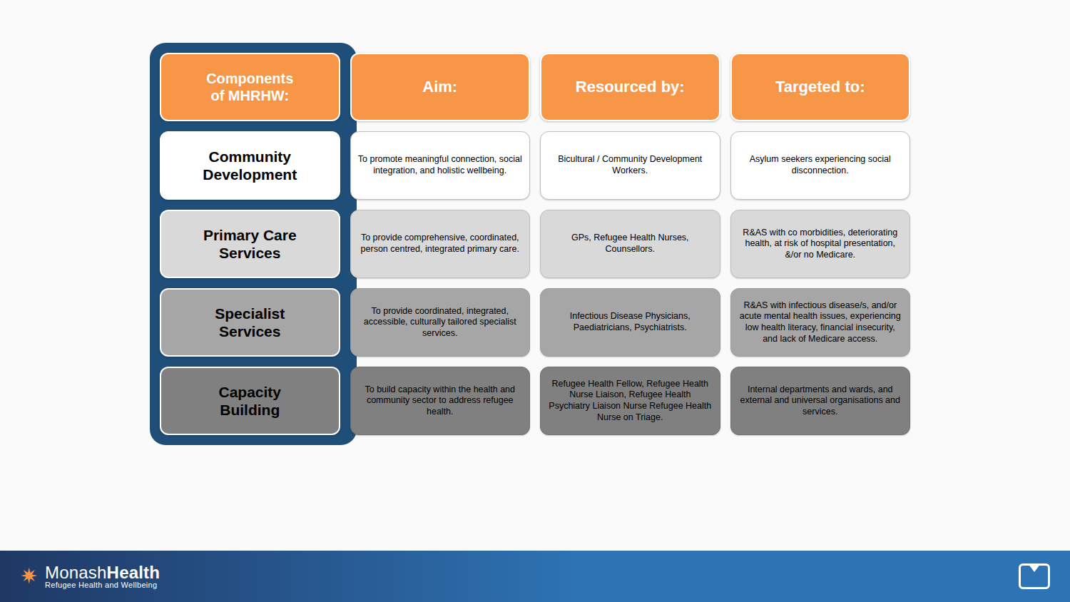| Components of MHRHW: | Aim: | Resourced by: | Targeted to: |
| --- | --- | --- | --- |
| Community Development | To promote meaningful connection, social integration, and holistic wellbeing. | Bicultural / Community Development Workers. | Asylum seekers experiencing social disconnection. |
| Primary Care Services | To provide comprehensive, coordinated, person centred, integrated primary care. | GPs, Refugee Health Nurses, Counsellors. | R&AS with co morbidities, deteriorating health, at risk of hospital presentation, &/or no Medicare. |
| Specialist Services | To provide coordinated, integrated, accessible, culturally tailored specialist services. | Infectious Disease Physicians, Paediatricians, Psychiatrists. | R&AS with infectious disease/s, and/or acute mental health issues, experiencing low health literacy, financial insecurity, and lack of Medicare access. |
| Capacity Building | To build capacity within the health and community sector to address refugee health. | Refugee Health Fellow, Refugee Health Nurse Liaison, Refugee Health Psychiatry Liaison Nurse Refugee Health Nurse on Triage. | Internal departments and wards, and external and universal organisations and services. |
✷
Monash Health Refugee Health and Wellbeing